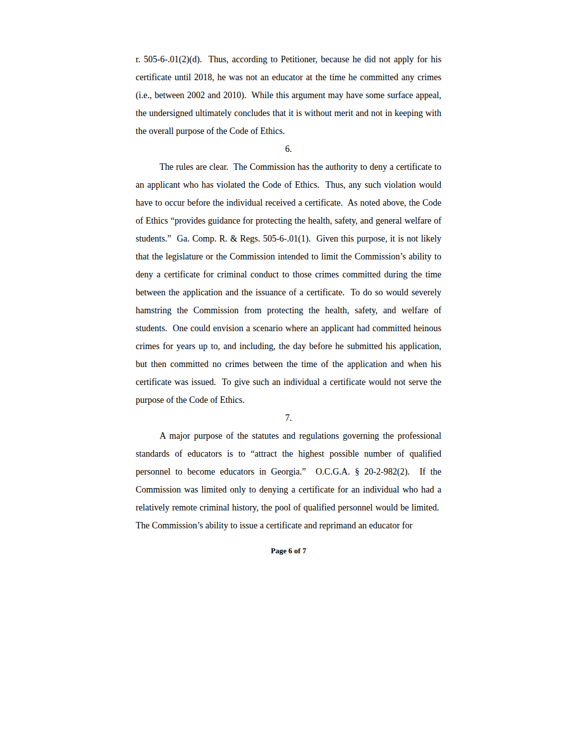r. 505-6-.01(2)(d). Thus, according to Petitioner, because he did not apply for his certificate until 2018, he was not an educator at the time he committed any crimes (i.e., between 2002 and 2010). While this argument may have some surface appeal, the undersigned ultimately concludes that it is without merit and not in keeping with the overall purpose of the Code of Ethics.
6.
The rules are clear. The Commission has the authority to deny a certificate to an applicant who has violated the Code of Ethics. Thus, any such violation would have to occur before the individual received a certificate. As noted above, the Code of Ethics “provides guidance for protecting the health, safety, and general welfare of students.” Ga. Comp. R. & Regs. 505-6-.01(1). Given this purpose, it is not likely that the legislature or the Commission intended to limit the Commission’s ability to deny a certificate for criminal conduct to those crimes committed during the time between the application and the issuance of a certificate. To do so would severely hamstring the Commission from protecting the health, safety, and welfare of students. One could envision a scenario where an applicant had committed heinous crimes for years up to, and including, the day before he submitted his application, but then committed no crimes between the time of the application and when his certificate was issued. To give such an individual a certificate would not serve the purpose of the Code of Ethics.
7.
A major purpose of the statutes and regulations governing the professional standards of educators is to “attract the highest possible number of qualified personnel to become educators in Georgia.” O.C.G.A. § 20-2-982(2). If the Commission was limited only to denying a certificate for an individual who had a relatively remote criminal history, the pool of qualified personnel would be limited. The Commission’s ability to issue a certificate and reprimand an educator for
Page 6 of 7